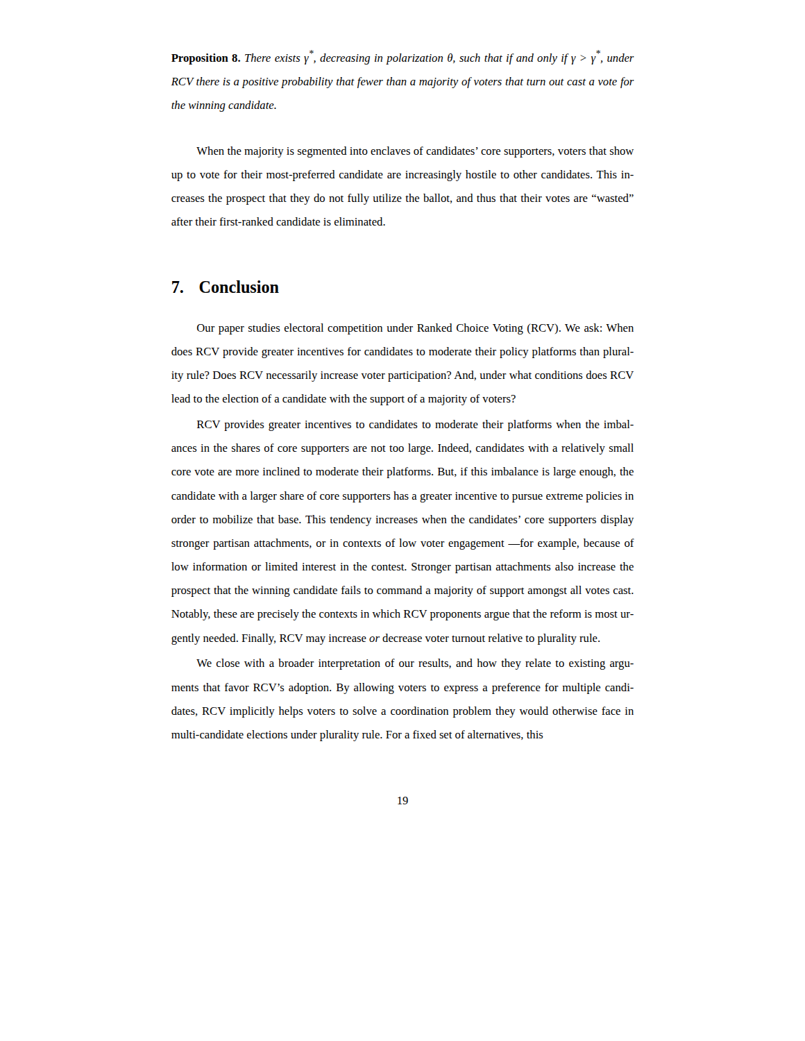Proposition 8. There exists γ*, decreasing in polarization θ, such that if and only if γ > γ*, under RCV there is a positive probability that fewer than a majority of voters that turn out cast a vote for the winning candidate.
When the majority is segmented into enclaves of candidates’ core supporters, voters that show up to vote for their most-preferred candidate are increasingly hostile to other candidates. This increases the prospect that they do not fully utilize the ballot, and thus that their votes are “wasted” after their first-ranked candidate is eliminated.
7. Conclusion
Our paper studies electoral competition under Ranked Choice Voting (RCV). We ask: When does RCV provide greater incentives for candidates to moderate their policy platforms than plurality rule? Does RCV necessarily increase voter participation? And, under what conditions does RCV lead to the election of a candidate with the support of a majority of voters?
RCV provides greater incentives to candidates to moderate their platforms when the imbalances in the shares of core supporters are not too large. Indeed, candidates with a relatively small core vote are more inclined to moderate their platforms. But, if this imbalance is large enough, the candidate with a larger share of core supporters has a greater incentive to pursue extreme policies in order to mobilize that base. This tendency increases when the candidates’ core supporters display stronger partisan attachments, or in contexts of low voter engagement —for example, because of low information or limited interest in the contest. Stronger partisan attachments also increase the prospect that the winning candidate fails to command a majority of support amongst all votes cast. Notably, these are precisely the contexts in which RCV proponents argue that the reform is most urgently needed. Finally, RCV may increase or decrease voter turnout relative to plurality rule.
We close with a broader interpretation of our results, and how they relate to existing arguments that favor RCV’s adoption. By allowing voters to express a preference for multiple candidates, RCV implicitly helps voters to solve a coordination problem they would otherwise face in multi-candidate elections under plurality rule. For a fixed set of alternatives, this
19